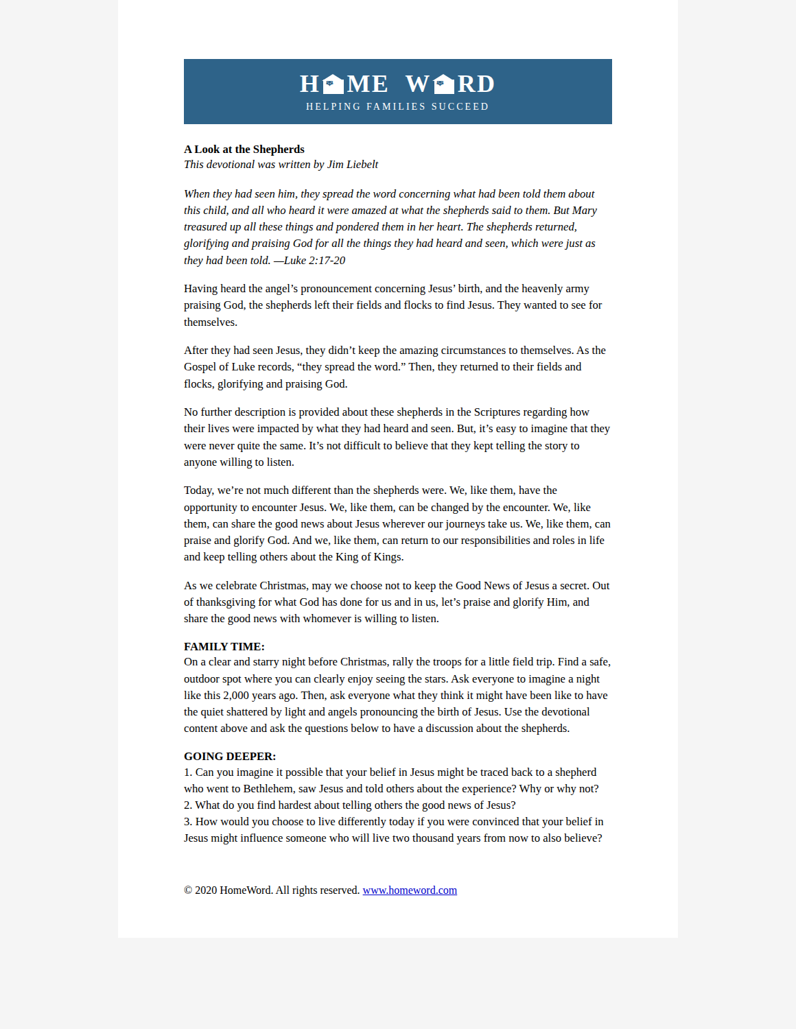H❄ME W❄RD
HELPING FAMILIES SUCCEED
A Look at the Shepherds
This devotional was written by Jim Liebelt
When they had seen him, they spread the word concerning what had been told them about this child, and all who heard it were amazed at what the shepherds said to them. But Mary treasured up all these things and pondered them in her heart. The shepherds returned, glorifying and praising God for all the things they had heard and seen, which were just as they had been told. —Luke 2:17-20
Having heard the angel’s pronouncement concerning Jesus’ birth, and the heavenly army praising God, the shepherds left their fields and flocks to find Jesus. They wanted to see for themselves.
After they had seen Jesus, they didn’t keep the amazing circumstances to themselves. As the Gospel of Luke records, “they spread the word.” Then, they returned to their fields and flocks, glorifying and praising God.
No further description is provided about these shepherds in the Scriptures regarding how their lives were impacted by what they had heard and seen. But, it’s easy to imagine that they were never quite the same. It’s not difficult to believe that they kept telling the story to anyone willing to listen.
Today, we’re not much different than the shepherds were. We, like them, have the opportunity to encounter Jesus. We, like them, can be changed by the encounter. We, like them, can share the good news about Jesus wherever our journeys take us. We, like them, can praise and glorify God. And we, like them, can return to our responsibilities and roles in life and keep telling others about the King of Kings.
As we celebrate Christmas, may we choose not to keep the Good News of Jesus a secret. Out of thanksgiving for what God has done for us and in us, let’s praise and glorify Him, and share the good news with whomever is willing to listen.
FAMILY TIME:
On a clear and starry night before Christmas, rally the troops for a little field trip. Find a safe, outdoor spot where you can clearly enjoy seeing the stars. Ask everyone to imagine a night like this 2,000 years ago. Then, ask everyone what they think it might have been like to have the quiet shattered by light and angels pronouncing the birth of Jesus. Use the devotional content above and ask the questions below to have a discussion about the shepherds.
GOING DEEPER:
1. Can you imagine it possible that your belief in Jesus might be traced back to a shepherd who went to Bethlehem, saw Jesus and told others about the experience? Why or why not?
2. What do you find hardest about telling others the good news of Jesus?
3. How would you choose to live differently today if you were convinced that your belief in Jesus might influence someone who will live two thousand years from now to also believe?
© 2020 HomeWord. All rights reserved. www.homeword.com